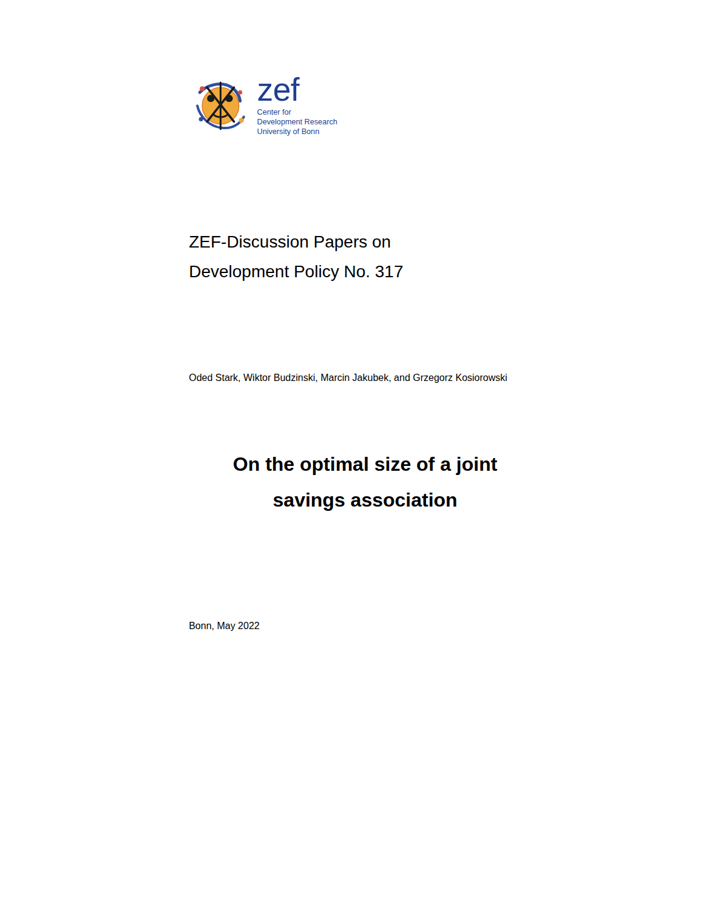zef
Center for
Development Research
University of Bonn
ZEF-Discussion Papers on
Development Policy No. 317
Oded Stark, Wiktor Budzinski, Marcin Jakubek, and Grzegorz Kosiorowski
On the optimal size of a joint
savings association
Bonn, May 2022